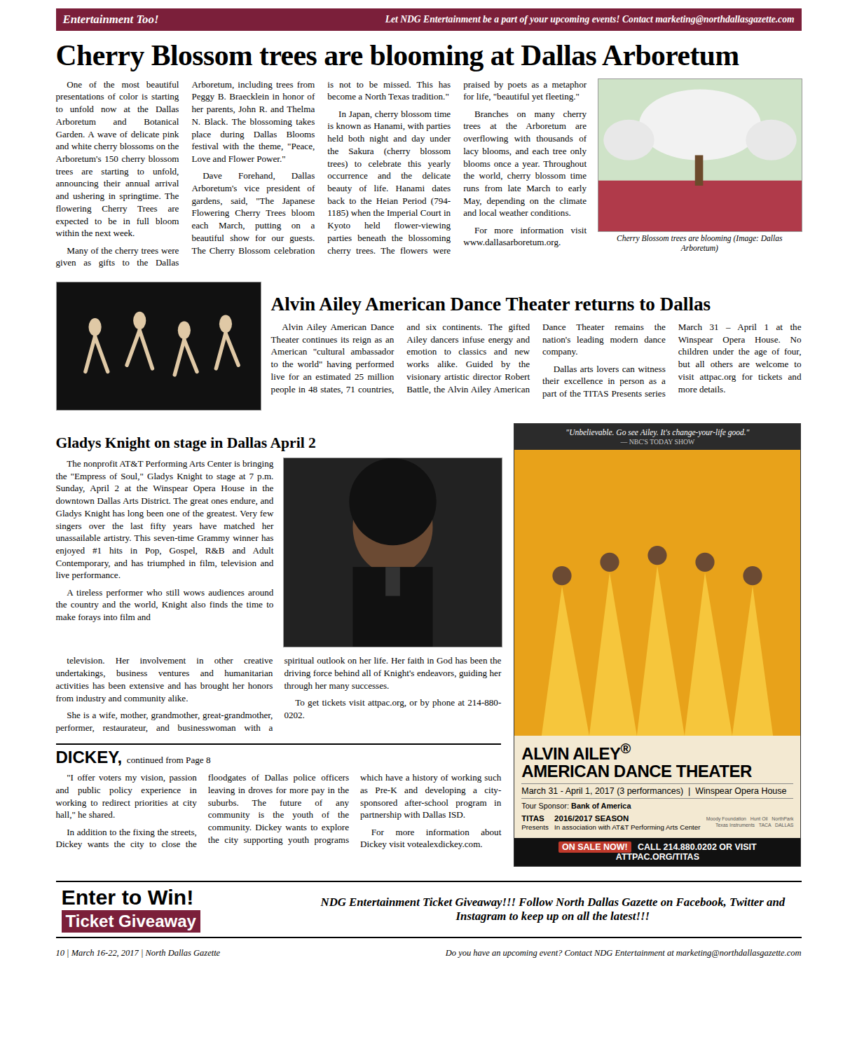Entertainment Too!
Let NDG Entertainment be a part of your upcoming events! Contact marketing@northdallasgazette.com
Cherry Blossom trees are blooming at Dallas Arboretum
One of the most beautiful presentations of color is starting to unfold now at the Dallas Arboretum and Botanical Garden. A wave of delicate pink and white cherry blossoms on the Arboretum's 150 cherry blossom trees are starting to unfold, announcing their annual arrival and ushering in springtime. The flowering Cherry Trees are expected to be in full bloom within the next week.
Many of the cherry trees were given as gifts to the Dallas Arboretum, including trees from Peggy B. Braecklein in honor of her parents, John R. and Thelma N. Black. The blossoming takes place during Dallas Blooms festival with the theme, "Peace, Love and Flower Power."
Dave Forehand, Dallas Arboretum's vice president of gardens, said, "The Japanese Flowering Cherry Trees bloom each March, putting on a beautiful show for our guests. The Cherry Blossom celebration is not to be missed. This has become a North Texas tradition."
In Japan, cherry blossom time is known as Hanami, with parties held both night and day under the Sakura (cherry blossom trees) to celebrate this yearly occurrence and the delicate beauty of life. Hanami dates back to the Heian Period (794-1185) when the Imperial Court in Kyoto held flower-viewing parties beneath the blossoming cherry trees. The flowers were praised by poets as a metaphor for life, "beautiful yet fleeting."
Branches on many cherry trees at the Arboretum are overflowing with thousands of lacy blooms, and each tree only blooms once a year. Throughout the world, cherry blossom time runs from late March to early May, depending on the climate and local weather conditions.
For more information visit www.dallasarboretum.org.
Cherry Blossom trees are blooming (Image: Dallas Arboretum)
Alvin Ailey American Dance Theater returns to Dallas
Alvin Ailey American Dance Theater continues its reign as an American "cultural ambassador to the world" having performed live for an estimated 25 million people in 48 states, 71 countries, and six continents. The gifted Ailey dancers infuse energy and emotion to classics and new works alike. Guided by the visionary artistic director Robert Battle, the Alvin Ailey American Dance Theater remains the nation's leading modern dance company.
Dallas arts lovers can witness their excellence in person as a part of the TITAS Presents series March 31 – April 1 at the Winspear Opera House. No children under the age of four, but all others are welcome to visit attpac.org for tickets and more details.
Gladys Knight on stage in Dallas April 2
The nonprofit AT&T Performing Arts Center is bringing the "Empress of Soul," Gladys Knight to stage at 7 p.m. Sunday, April 2 at the Winspear Opera House in the downtown Dallas Arts District. The great ones endure, and Gladys Knight has long been one of the greatest. Very few singers over the last fifty years have matched her unassailable artistry. This seven-time Grammy winner has enjoyed #1 hits in Pop, Gospel, R&B and Adult Contemporary, and has triumphed in film, television and live performance.
A tireless performer who still wows audiences around the country and the world, Knight also finds the time to make forays into film and
television. Her involvement in other creative undertakings, business ventures and humanitarian activities has been extensive and has brought her honors from industry and community alike.
She is a wife, mother, grandmother, great-grandmother, performer, restaurateur, and businesswoman with a spiritual outlook on her life. Her faith in God has been the driving force behind all of Knight's endeavors, guiding her through her many successes.
To get tickets visit attpac.org, or by phone at 214-880-0202.
DICKEY, continued from Page 8
"I offer voters my vision, passion and public policy experience in working to redirect priorities at city hall," he shared.
In addition to the fixing the streets, Dickey wants the city to close the floodgates of Dallas police officers leaving in droves for more pay in the suburbs. The future of any community is the youth of the community. Dickey wants to explore the city supporting youth programs which have a history of working such as Pre-K and developing a city-sponsored after-school program in partnership with Dallas ISD.
For more information about Dickey visit votealexdickey.com.
"Unbelievable. Go see Ailey. It's change-your-life good." — NBC'S TODAY SHOW
ALVIN AILEY®
AMERICAN DANCE THEATER
March 31 - April 1, 2017 (3 performances) | Winspear Opera House
Tour Sponsor: Bank of America
TITAS
Presents
2016/2017 SEASON
In association with AT&T Performing Arts Center
Moody Foundation Hunt Oil NorthPark
Texas Instruments TACA DALLAS
ON SALE NOW! CALL 214.880.0202 OR VISIT ATTPAC.ORG/TITAS
Enter to Win!
Ticket Giveaway
NDG Entertainment Ticket Giveaway!!! Follow North Dallas Gazette on Facebook, Twitter and Instagram to keep up on all the latest!!!
10 | March 16-22, 2017 | North Dallas Gazette
Do you have an upcoming event? Contact NDG Entertainment at marketing@northdallasgazette.com